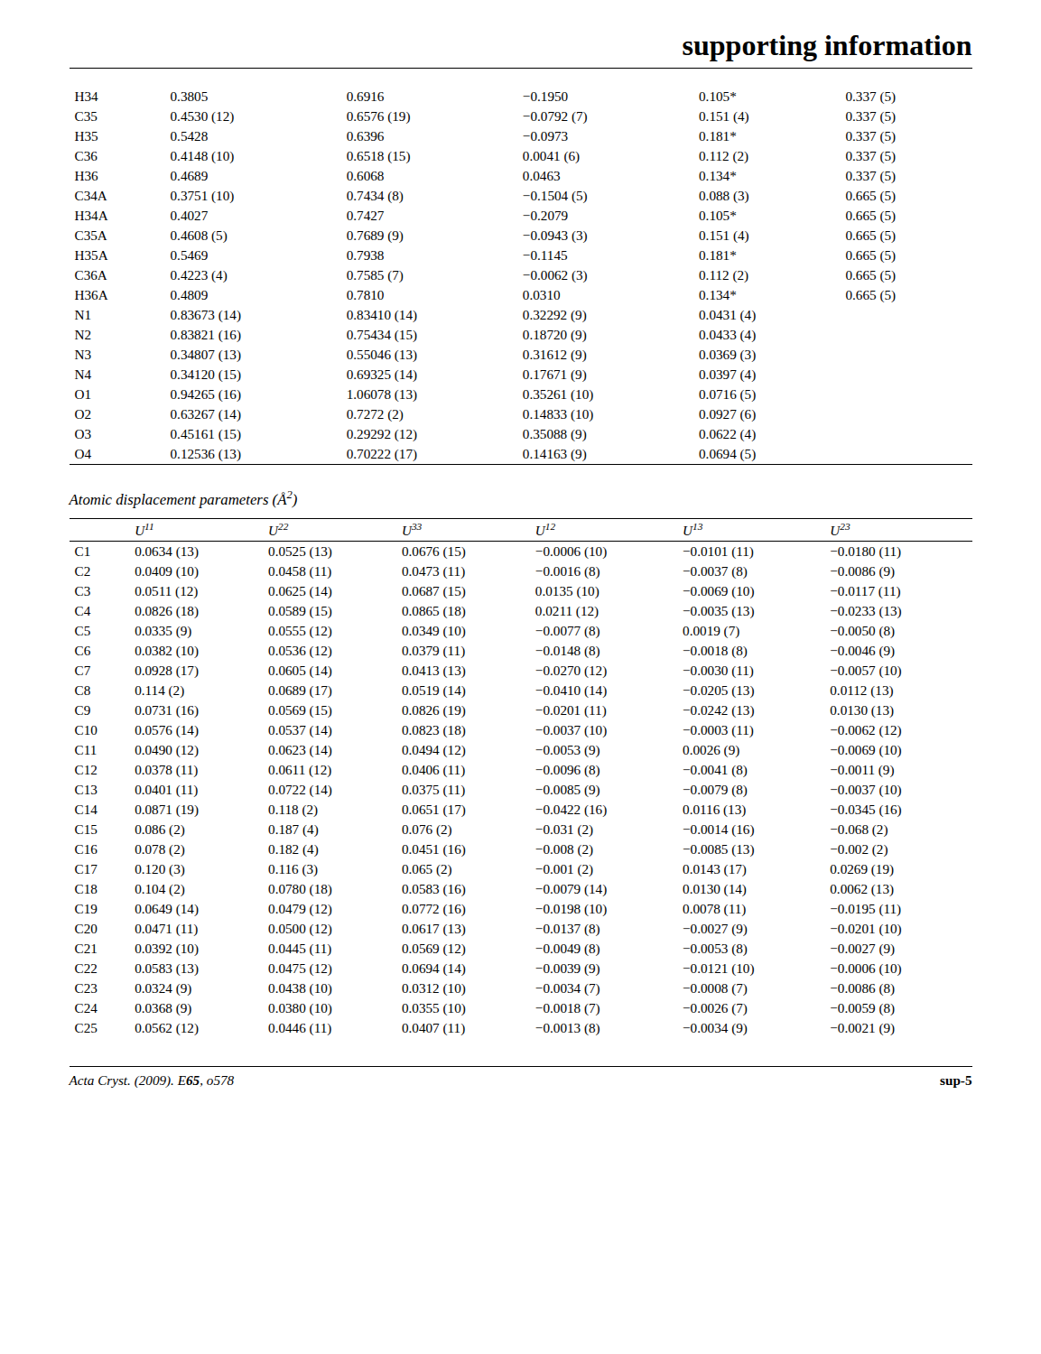supporting information
| H34 | 0.3805 | 0.6916 | −0.1950 | 0.105* | 0.337 (5) |
| C35 | 0.4530 (12) | 0.6576 (19) | −0.0792 (7) | 0.151 (4) | 0.337 (5) |
| H35 | 0.5428 | 0.6396 | −0.0973 | 0.181* | 0.337 (5) |
| C36 | 0.4148 (10) | 0.6518 (15) | 0.0041 (6) | 0.112 (2) | 0.337 (5) |
| H36 | 0.4689 | 0.6068 | 0.0463 | 0.134* | 0.337 (5) |
| C34A | 0.3751 (10) | 0.7434 (8) | −0.1504 (5) | 0.088 (3) | 0.665 (5) |
| H34A | 0.4027 | 0.7427 | −0.2079 | 0.105* | 0.665 (5) |
| C35A | 0.4608 (5) | 0.7689 (9) | −0.0943 (3) | 0.151 (4) | 0.665 (5) |
| H35A | 0.5469 | 0.7938 | −0.1145 | 0.181* | 0.665 (5) |
| C36A | 0.4223 (4) | 0.7585 (7) | −0.0062 (3) | 0.112 (2) | 0.665 (5) |
| H36A | 0.4809 | 0.7810 | 0.0310 | 0.134* | 0.665 (5) |
| N1 | 0.83673 (14) | 0.83410 (14) | 0.32292 (9) | 0.0431 (4) | |
| N2 | 0.83821 (16) | 0.75434 (15) | 0.18720 (9) | 0.0433 (4) | |
| N3 | 0.34807 (13) | 0.55046 (13) | 0.31612 (9) | 0.0369 (3) | |
| N4 | 0.34120 (15) | 0.69325 (14) | 0.17671 (9) | 0.0397 (4) | |
| O1 | 0.94265 (16) | 1.06078 (13) | 0.35261 (10) | 0.0716 (5) | |
| O2 | 0.63267 (14) | 0.7272 (2) | 0.14833 (10) | 0.0927 (6) | |
| O3 | 0.45161 (15) | 0.29292 (12) | 0.35088 (9) | 0.0622 (4) | |
| O4 | 0.12536 (13) | 0.70222 (17) | 0.14163 (9) | 0.0694 (5) | |
Atomic displacement parameters (Å2)
| | U 11 | U 22 | U 33 | U 12 | U 13 | U 23 |
| --- | --- | --- | --- | --- | --- | --- |
| C1 | 0.0634 (13) | 0.0525 (13) | 0.0676 (15) | −0.0006 (10) | −0.0101 (11) | −0.0180 (11) |
| C2 | 0.0409 (10) | 0.0458 (11) | 0.0473 (11) | −0.0016 (8) | −0.0037 (8) | −0.0086 (9) |
| C3 | 0.0511 (12) | 0.0625 (14) | 0.0687 (15) | 0.0135 (10) | −0.0069 (10) | −0.0117 (11) |
| C4 | 0.0826 (18) | 0.0589 (15) | 0.0865 (18) | 0.0211 (12) | −0.0035 (13) | −0.0233 (13) |
| C5 | 0.0335 (9) | 0.0555 (12) | 0.0349 (10) | −0.0077 (8) | 0.0019 (7) | −0.0050 (8) |
| C6 | 0.0382 (10) | 0.0536 (12) | 0.0379 (11) | −0.0148 (8) | −0.0018 (8) | −0.0046 (9) |
| C7 | 0.0928 (17) | 0.0605 (14) | 0.0413 (13) | −0.0270 (12) | −0.0030 (11) | −0.0057 (10) |
| C8 | 0.114 (2) | 0.0689 (17) | 0.0519 (14) | −0.0410 (14) | −0.0205 (13) | 0.0112 (13) |
| C9 | 0.0731 (16) | 0.0569 (15) | 0.0826 (19) | −0.0201 (11) | −0.0242 (13) | 0.0130 (13) |
| C10 | 0.0576 (14) | 0.0537 (14) | 0.0823 (18) | −0.0037 (10) | −0.0003 (11) | −0.0062 (12) |
| C11 | 0.0490 (12) | 0.0623 (14) | 0.0494 (12) | −0.0053 (9) | 0.0026 (9) | −0.0069 (10) |
| C12 | 0.0378 (11) | 0.0611 (12) | 0.0406 (11) | −0.0096 (8) | −0.0041 (8) | −0.0011 (9) |
| C13 | 0.0401 (11) | 0.0722 (14) | 0.0375 (11) | −0.0085 (9) | −0.0079 (8) | −0.0037 (10) |
| C14 | 0.0871 (19) | 0.118 (2) | 0.0651 (17) | −0.0422 (16) | 0.0116 (13) | −0.0345 (16) |
| C15 | 0.086 (2) | 0.187 (4) | 0.076 (2) | −0.031 (2) | −0.0014 (16) | −0.068 (2) |
| C16 | 0.078 (2) | 0.182 (4) | 0.0451 (16) | −0.008 (2) | −0.0085 (13) | −0.002 (2) |
| C17 | 0.120 (3) | 0.116 (3) | 0.065 (2) | −0.001 (2) | 0.0143 (17) | 0.0269 (19) |
| C18 | 0.104 (2) | 0.0780 (18) | 0.0583 (16) | −0.0079 (14) | 0.0130 (14) | 0.0062 (13) |
| C19 | 0.0649 (14) | 0.0479 (12) | 0.0772 (16) | −0.0198 (10) | 0.0078 (11) | −0.0195 (11) |
| C20 | 0.0471 (11) | 0.0500 (12) | 0.0617 (13) | −0.0137 (8) | −0.0027 (9) | −0.0201 (10) |
| C21 | 0.0392 (10) | 0.0445 (11) | 0.0569 (12) | −0.0049 (8) | −0.0053 (8) | −0.0027 (9) |
| C22 | 0.0583 (13) | 0.0475 (12) | 0.0694 (14) | −0.0039 (9) | −0.0121 (10) | −0.0006 (10) |
| C23 | 0.0324 (9) | 0.0438 (10) | 0.0312 (10) | −0.0034 (7) | −0.0008 (7) | −0.0086 (8) |
| C24 | 0.0368 (9) | 0.0380 (10) | 0.0355 (10) | −0.0018 (7) | −0.0026 (7) | −0.0059 (8) |
| C25 | 0.0562 (12) | 0.0446 (11) | 0.0407 (11) | −0.0013 (8) | −0.0034 (9) | −0.0021 (9) |
Acta Cryst. (2009). E65, o578
sup-5